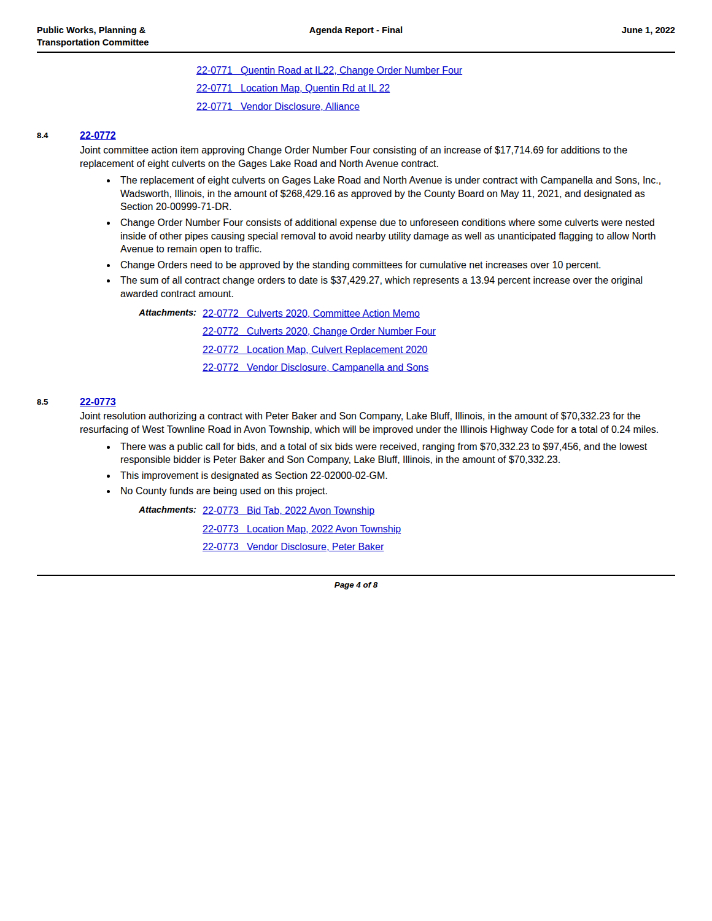Public Works, Planning &
Transportation Committee
Agenda Report - Final
June 1, 2022
22-0771 Quentin Road at IL22, Change Order Number Four
22-0771 Location Map, Quentin Rd at IL 22
22-0771 Vendor Disclosure, Alliance
8.4
22-0772
Joint committee action item approving Change Order Number Four consisting of an increase of $17,714.69 for additions to the replacement of eight culverts on the Gages Lake Road and North Avenue contract.
The replacement of eight culverts on Gages Lake Road and North Avenue is under contract with Campanella and Sons, Inc., Wadsworth, Illinois, in the amount of $268,429.16 as approved by the County Board on May 11, 2021, and designated as Section 20-00999-71-DR.
Change Order Number Four consists of additional expense due to unforeseen conditions where some culverts were nested inside of other pipes causing special removal to avoid nearby utility damage as well as unanticipated flagging to allow North Avenue to remain open to traffic.
Change Orders need to be approved by the standing committees for cumulative net increases over 10 percent.
The sum of all contract change orders to date is $37,429.27, which represents a 13.94 percent increase over the original awarded contract amount.
Attachments:
22-0772 Culverts 2020, Committee Action Memo
22-0772 Culverts 2020, Change Order Number Four
22-0772 Location Map, Culvert Replacement 2020
22-0772 Vendor Disclosure, Campanella and Sons
8.5
22-0773
Joint resolution authorizing a contract with Peter Baker and Son Company, Lake Bluff, Illinois, in the amount of $70,332.23 for the resurfacing of West Townline Road in Avon Township, which will be improved under the Illinois Highway Code for a total of 0.24 miles.
There was a public call for bids, and a total of six bids were received, ranging from $70,332.23 to $97,456, and the lowest responsible bidder is Peter Baker and Son Company, Lake Bluff, Illinois, in the amount of $70,332.23.
This improvement is designated as Section 22-02000-02-GM.
No County funds are being used on this project.
Attachments:
22-0773 Bid Tab, 2022 Avon Township
22-0773 Location Map, 2022 Avon Township
22-0773 Vendor Disclosure, Peter Baker
Page 4 of 8